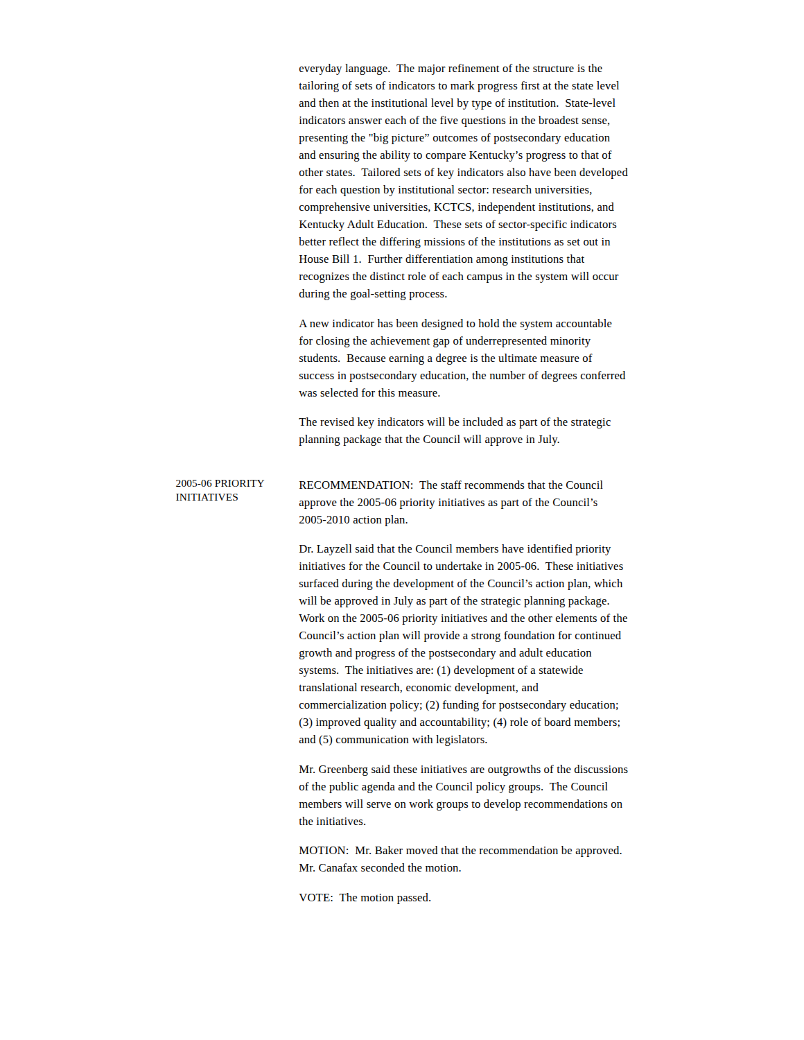| | everyday language. The major refinement of the structure is the tailoring of sets of indicators to mark progress first at the state level and then at the institutional level by type of institution. State-level indicators answer each of the five questions in the broadest sense, presenting the "big picture” outcomes of postsecondary education and ensuring the ability to compare Kentucky’s progress to that of other states. Tailored sets of key indicators also have been developed for each question by institutional sector: research universities, comprehensive universities, KCTCS, independent institutions, and Kentucky Adult Education. These sets of sector-specific indicators better reflect the differing missions of the institutions as set out in House Bill 1. Further differentiation among institutions that recognizes the distinct role of each campus in the system will occur during the goal-setting process. A new indicator has been designed to hold the system accountable for closing the achievement gap of underrepresented minority students. Because earning a degree is the ultimate measure of success in postsecondary education, the number of degrees conferred was selected for this measure. The revised key indicators will be included as part of the strategic planning package that the Council will approve in July. |
| 2005-06 Priority Initiatives | RECOMMENDATION: The staff recommends that the Council approve the 2005-06 priority initiatives as part of the Council’s 2005-2010 action plan. Dr. Layzell said that the Council members have identified priority initiatives for the Council to undertake in 2005-06. These initiatives surfaced during the development of the Council’s action plan, which will be approved in July as part of the strategic planning package. Work on the 2005-06 priority initiatives and the other elements of the Council’s action plan will provide a strong foundation for continued growth and progress of the postsecondary and adult education systems. The initiatives are: (1) development of a statewide translational research, economic development, and commercialization policy; (2) funding for postsecondary education; (3) improved quality and accountability; (4) role of board members; and (5) communication with legislators. Mr. Greenberg said these initiatives are outgrowths of the discussions of the public agenda and the Council policy groups. The Council members will serve on work groups to develop recommendations on the initiatives. MOTION: Mr. Baker moved that the recommendation be approved. Mr. Canafax seconded the motion. VOTE: The motion passed. |